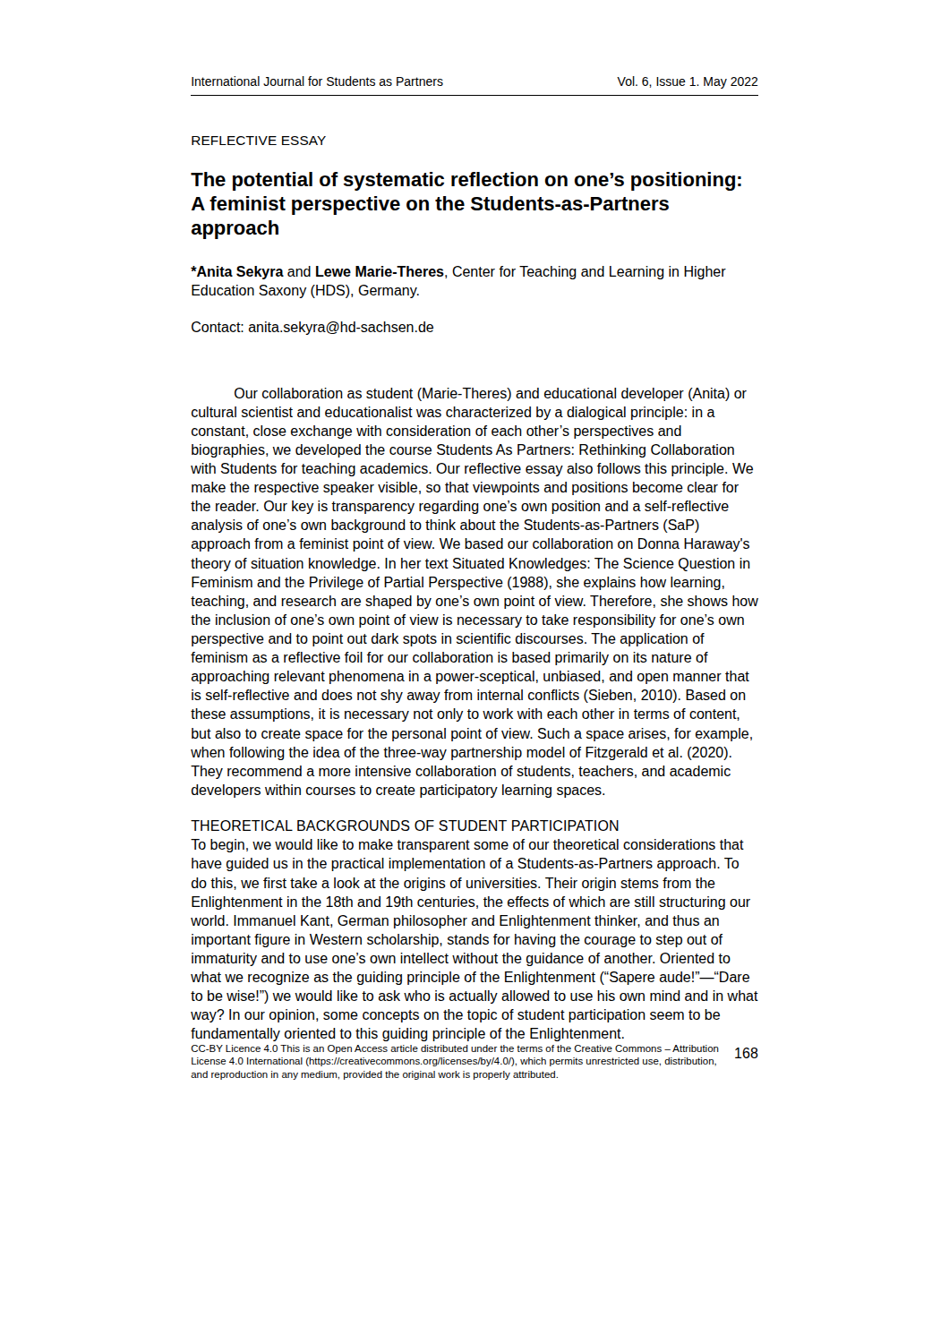International Journal for Students as Partners
Vol. 6, Issue 1. May 2022
REFLECTIVE ESSAY
The potential of systematic reflection on one’s positioning: A feminist perspective on the Students-as-Partners approach
*Anita Sekyra and Lewe Marie-Theres, Center for Teaching and Learning in Higher Education Saxony (HDS), Germany.
Contact: anita.sekyra@hd-sachsen.de
Our collaboration as student (Marie-Theres) and educational developer (Anita) or cultural scientist and educationalist was characterized by a dialogical principle: in a constant, close exchange with consideration of each other’s perspectives and biographies, we developed the course Students As Partners: Rethinking Collaboration with Students for teaching academics. Our reflective essay also follows this principle. We make the respective speaker visible, so that viewpoints and positions become clear for the reader. Our key is transparency regarding one’s own position and a self-reflective analysis of one’s own background to think about the Students-as-Partners (SaP) approach from a feminist point of view. We based our collaboration on Donna Haraway's theory of situation knowledge. In her text Situated Knowledges: The Science Question in Feminism and the Privilege of Partial Perspective (1988), she explains how learning, teaching, and research are shaped by one’s own point of view. Therefore, she shows how the inclusion of one’s own point of view is necessary to take responsibility for one’s own perspective and to point out dark spots in scientific discourses. The application of feminism as a reflective foil for our collaboration is based primarily on its nature of approaching relevant phenomena in a power-sceptical, unbiased, and open manner that is self-reflective and does not shy away from internal conflicts (Sieben, 2010). Based on these assumptions, it is necessary not only to work with each other in terms of content, but also to create space for the personal point of view. Such a space arises, for example, when following the idea of the three-way partnership model of Fitzgerald et al. (2020). They recommend a more intensive collaboration of students, teachers, and academic developers within courses to create participatory learning spaces.
THEORETICAL BACKGROUNDS OF STUDENT PARTICIPATION
To begin, we would like to make transparent some of our theoretical considerations that have guided us in the practical implementation of a Students-as-Partners approach. To do this, we first take a look at the origins of universities. Their origin stems from the Enlightenment in the 18th and 19th centuries, the effects of which are still structuring our world. Immanuel Kant, German philosopher and Enlightenment thinker, and thus an important figure in Western scholarship, stands for having the courage to step out of immaturity and to use one’s own intellect without the guidance of another. Oriented to what we recognize as the guiding principle of the Enlightenment (“Sapere aude!”—“Dare to be wise!”) we would like to ask who is actually allowed to use his own mind and in what way? In our opinion, some concepts on the topic of student participation seem to be fundamentally oriented to this guiding principle of the Enlightenment.
CC-BY Licence 4.0 This is an Open Access article distributed under the terms of the Creative Commons – Attribution License 4.0 International (https://creativecommons.org/licenses/by/4.0/), which permits unrestricted use, distribution, and reproduction in any medium, provided the original work is properly attributed.
168